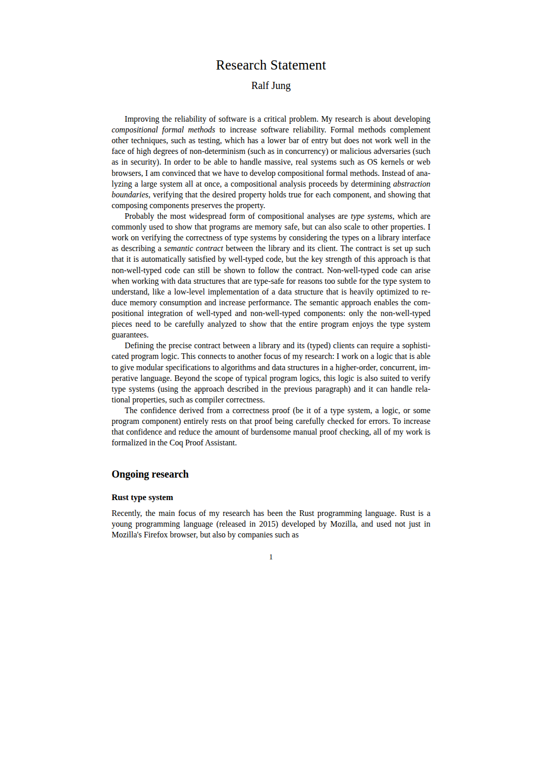Research Statement
Ralf Jung
Improving the reliability of software is a critical problem. My research is about developing compositional formal methods to increase software reliability. Formal methods complement other techniques, such as testing, which has a lower bar of entry but does not work well in the face of high degrees of non-determinism (such as in concurrency) or malicious adversaries (such as in security). In order to be able to handle massive, real systems such as OS kernels or web browsers, I am convinced that we have to develop compositional formal methods. Instead of analyzing a large system all at once, a compositional analysis proceeds by determining abstraction boundaries, verifying that the desired property holds true for each component, and showing that composing components preserves the property.
Probably the most widespread form of compositional analyses are type systems, which are commonly used to show that programs are memory safe, but can also scale to other properties. I work on verifying the correctness of type systems by considering the types on a library interface as describing a semantic contract between the library and its client. The contract is set up such that it is automatically satisfied by well-typed code, but the key strength of this approach is that non-well-typed code can still be shown to follow the contract. Non-well-typed code can arise when working with data structures that are type-safe for reasons too subtle for the type system to understand, like a low-level implementation of a data structure that is heavily optimized to reduce memory consumption and increase performance. The semantic approach enables the compositional integration of well-typed and non-well-typed components: only the non-well-typed pieces need to be carefully analyzed to show that the entire program enjoys the type system guarantees.
Defining the precise contract between a library and its (typed) clients can require a sophisticated program logic. This connects to another focus of my research: I work on a logic that is able to give modular specifications to algorithms and data structures in a higher-order, concurrent, imperative language. Beyond the scope of typical program logics, this logic is also suited to verify type systems (using the approach described in the previous paragraph) and it can handle relational properties, such as compiler correctness.
The confidence derived from a correctness proof (be it of a type system, a logic, or some program component) entirely rests on that proof being carefully checked for errors. To increase that confidence and reduce the amount of burdensome manual proof checking, all of my work is formalized in the Coq Proof Assistant.
Ongoing research
Rust type system
Recently, the main focus of my research has been the Rust programming language. Rust is a young programming language (released in 2015) developed by Mozilla, and used not just in Mozilla's Firefox browser, but also by companies such as
1